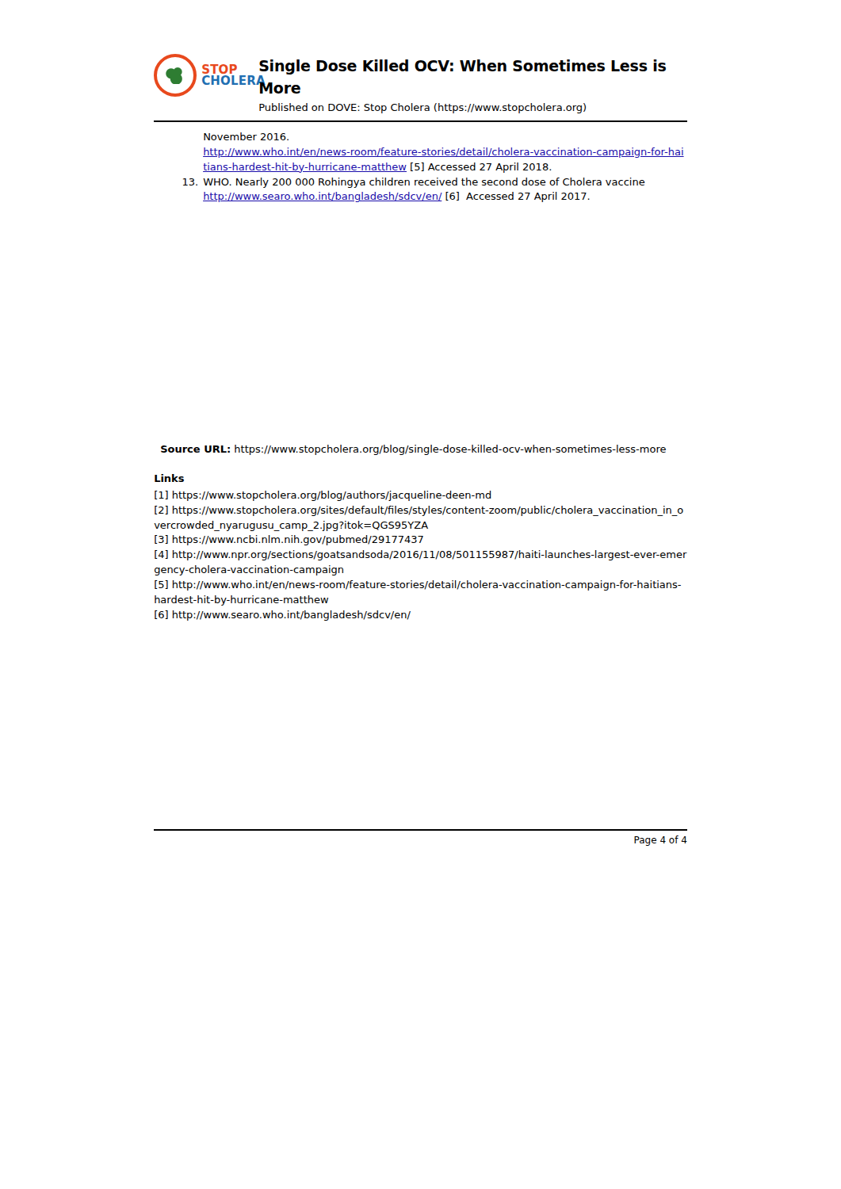STOP CHOLERA
Single Dose Killed OCV: When Sometimes Less is More
Published on DOVE: Stop Cholera (https://www.stopcholera.org)
November 2016.
http://www.who.int/en/news-room/feature-stories/detail/cholera-vaccination-campaign-for-hai
tians-hardest-hit-by-hurricane-matthew [5] Accessed 27 April 2018.
13. WHO. Nearly 200 000 Rohingya children received the second dose of Cholera vaccine http://www.searo.who.int/bangladesh/sdcv/en/ [6] Accessed 27 April 2017.
Source URL: https://www.stopcholera.org/blog/single-dose-killed-ocv-when-sometimes-less-more
Links
[1] https://www.stopcholera.org/blog/authors/jacqueline-deen-md
[2] https://www.stopcholera.org/sites/default/files/styles/content-zoom/public/cholera_vaccination_in_overcrowded_nyarugusu_camp_2.jpg?itok=QGS95YZA
[3] https://www.ncbi.nlm.nih.gov/pubmed/29177437
[4] http://www.npr.org/sections/goatsandsoda/2016/11/08/501155987/haiti-launches-largest-ever-emergency-cholera-vaccination-campaign
[5] http://www.who.int/en/news-room/feature-stories/detail/cholera-vaccination-campaign-for-haitians-hardest-hit-by-hurricane-matthew
[6] http://www.searo.who.int/bangladesh/sdcv/en/
Page 4 of 4